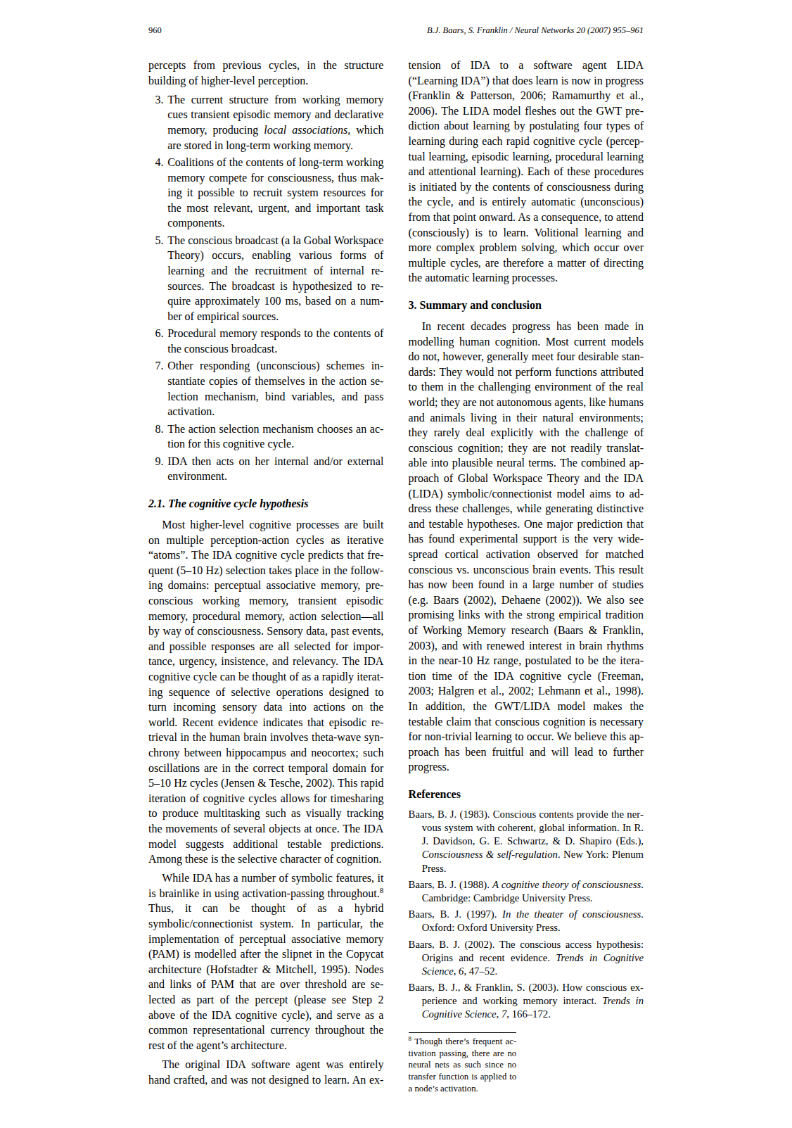960 B.J. Baars, S. Franklin / Neural Networks 20 (2007) 955–961
percepts from previous cycles, in the structure building of higher-level perception.
The current structure from working memory cues transient episodic memory and declarative memory, producing local associations, which are stored in long-term working memory.
Coalitions of the contents of long-term working memory compete for consciousness, thus making it possible to recruit system resources for the most relevant, urgent, and important task components.
The conscious broadcast (a la Gobal Workspace Theory) occurs, enabling various forms of learning and the recruitment of internal resources. The broadcast is hypothesized to require approximately 100 ms, based on a number of empirical sources.
Procedural memory responds to the contents of the conscious broadcast.
Other responding (unconscious) schemes instantiate copies of themselves in the action selection mechanism, bind variables, and pass activation.
The action selection mechanism chooses an action for this cognitive cycle.
IDA then acts on her internal and/or external environment.
2.1. The cognitive cycle hypothesis
Most higher-level cognitive processes are built on multiple perception-action cycles as iterative “atoms”. The IDA cognitive cycle predicts that frequent (5–10 Hz) selection takes place in the following domains: perceptual associative memory, preconscious working memory, transient episodic memory, procedural memory, action selection—all by way of consciousness. Sensory data, past events, and possible responses are all selected for importance, urgency, insistence, and relevancy. The IDA cognitive cycle can be thought of as a rapidly iterating sequence of selective operations designed to turn incoming sensory data into actions on the world. Recent evidence indicates that episodic retrieval in the human brain involves theta-wave synchrony between hippocampus and neocortex; such oscillations are in the correct temporal domain for 5–10 Hz cycles (Jensen & Tesche, 2002). This rapid iteration of cognitive cycles allows for timesharing to produce multitasking such as visually tracking the movements of several objects at once. The IDA model suggests additional testable predictions. Among these is the selective character of cognition.
While IDA has a number of symbolic features, it is brainlike in using activation-passing throughout.8 Thus, it can be thought of as a hybrid symbolic/connectionist system. In particular, the implementation of perceptual associative memory (PAM) is modelled after the slipnet in the Copycat architecture (Hofstadter & Mitchell, 1995). Nodes and links of PAM that are over threshold are selected as part of the percept (please see Step 2 above of the IDA cognitive cycle), and serve as a common representational currency throughout the rest of the agent’s architecture.
The original IDA software agent was entirely hand crafted, and was not designed to learn. An extension of IDA to a software agent LIDA (“Learning IDA”) that does learn is now in progress (Franklin & Patterson, 2006; Ramamurthy et al., 2006). The LIDA model fleshes out the GWT prediction about learning by postulating four types of learning during each rapid cognitive cycle (perceptual learning, episodic learning, procedural learning and attentional learning). Each of these procedures is initiated by the contents of consciousness during the cycle, and is entirely automatic (unconscious) from that point onward. As a consequence, to attend (consciously) is to learn. Volitional learning and more complex problem solving, which occur over multiple cycles, are therefore a matter of directing the automatic learning processes.
3. Summary and conclusion
In recent decades progress has been made in modelling human cognition. Most current models do not, however, generally meet four desirable standards: They would not perform functions attributed to them in the challenging environment of the real world; they are not autonomous agents, like humans and animals living in their natural environments; they rarely deal explicitly with the challenge of conscious cognition; they are not readily translatable into plausible neural terms. The combined approach of Global Workspace Theory and the IDA (LIDA) symbolic/connectionist model aims to address these challenges, while generating distinctive and testable hypotheses. One major prediction that has found experimental support is the very widespread cortical activation observed for matched conscious vs. unconscious brain events. This result has now been found in a large number of studies (e.g. Baars (2002), Dehaene (2002)). We also see promising links with the strong empirical tradition of Working Memory research (Baars & Franklin, 2003), and with renewed interest in brain rhythms in the near-10 Hz range, postulated to be the iteration time of the IDA cognitive cycle (Freeman, 2003; Halgren et al., 2002; Lehmann et al., 1998). In addition, the GWT/LIDA model makes the testable claim that conscious cognition is necessary for non-trivial learning to occur. We believe this approach has been fruitful and will lead to further progress.
References
Baars, B. J. (1983). Conscious contents provide the nervous system with coherent, global information. In R. J. Davidson, G. E. Schwartz, & D. Shapiro (Eds.), Consciousness & self-regulation. New York: Plenum Press.
Baars, B. J. (1988). A cognitive theory of consciousness. Cambridge: Cambridge University Press.
Baars, B. J. (1997). In the theater of consciousness. Oxford: Oxford University Press.
Baars, B. J. (2002). The conscious access hypothesis: Origins and recent evidence. Trends in Cognitive Science, 6, 47–52.
Baars, B. J., & Franklin, S. (2003). How conscious experience and working memory interact. Trends in Cognitive Science, 7, 166–172.
8 Though there’s frequent activation passing, there are no neural nets as such since no transfer function is applied to a node’s activation.